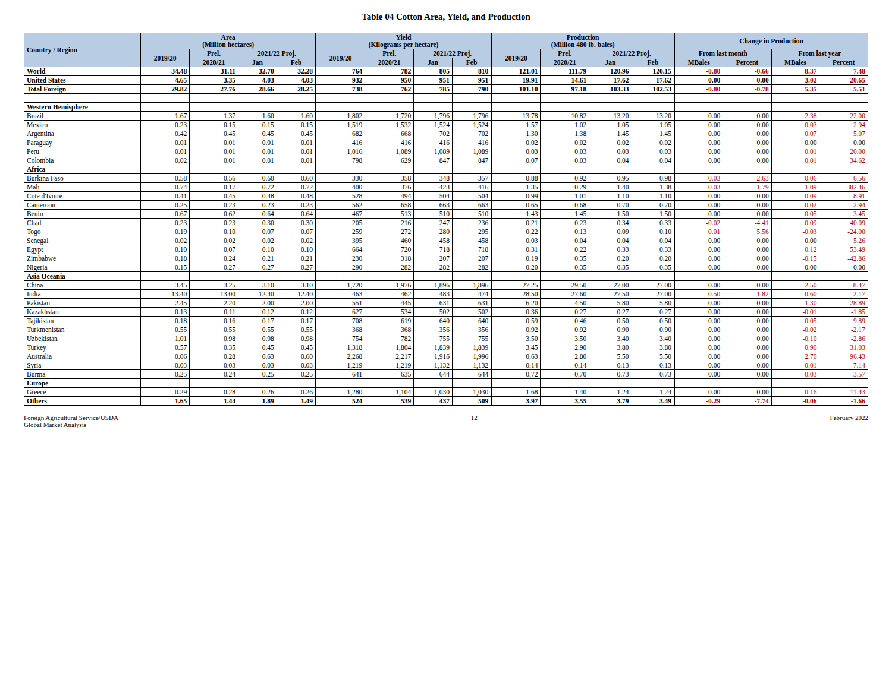Table 04 Cotton Area, Yield, and Production
| Country / Region | Area (Million hectares) | Yield (Kilograms per hectare) | Production (Million 480 lb. bales) | Change in Production |
| --- | --- | --- | --- | --- |
| 2019/20 | Prel. | 2021/22 Proj. | 2019/20 | Prel. | 2021/22 Proj. | 2019/20 | Prel. | 2021/22 Proj. | From last month | From last year |
| 2020/21 | Jan | Feb | 2020/21 | Jan | Feb | 2020/21 | Jan | Feb | MBales | Percent | MBales | Percent |
| World | 34.48 | 31.11 | 32.70 | 32.28 | 764 | 782 | 805 | 810 | 121.01 | 111.79 | 120.96 | 120.15 | -0.80 | -0.66 | 8.37 | 7.48 |
| United States | 4.65 | 3.35 | 4.03 | 4.03 | 932 | 950 | 951 | 951 | 19.91 | 14.61 | 17.62 | 17.62 | 0.00 | 0.00 | 3.02 | 20.65 |
| Total Foreign | 29.82 | 27.76 | 28.66 | 28.25 | 738 | 762 | 785 | 790 | 101.10 | 97.18 | 103.33 | 102.53 | -0.80 | -0.78 | 5.35 | 5.51 |
| Western Hemisphere | | | | | | | | | | | | | | | | |
| Brazil | 1.67 | 1.37 | 1.60 | 1.60 | 1,802 | 1,720 | 1,796 | 1,796 | 13.78 | 10.82 | 13.20 | 13.20 | 0.00 | 0.00 | 2.38 | 22.00 |
| Mexico | 0.23 | 0.15 | 0.15 | 0.15 | 1,519 | 1,532 | 1,524 | 1,524 | 1.57 | 1.02 | 1.05 | 1.05 | 0.00 | 0.00 | 0.03 | 2.94 |
| Argentina | 0.42 | 0.45 | 0.45 | 0.45 | 682 | 668 | 702 | 702 | 1.30 | 1.38 | 1.45 | 1.45 | 0.00 | 0.00 | 0.07 | 5.07 |
| Paraguay | 0.01 | 0.01 | 0.01 | 0.01 | 416 | 416 | 416 | 416 | 0.02 | 0.02 | 0.02 | 0.02 | 0.00 | 0.00 | 0.00 | 0.00 |
| Peru | 0.01 | 0.01 | 0.01 | 0.01 | 1,016 | 1,089 | 1,089 | 1,089 | 0.03 | 0.03 | 0.03 | 0.03 | 0.00 | 0.00 | 0.01 | 20.00 |
| Colombia | 0.02 | 0.01 | 0.01 | 0.01 | 798 | 629 | 847 | 847 | 0.07 | 0.03 | 0.04 | 0.04 | 0.00 | 0.00 | 0.01 | 34.62 |
| Africa | | | | | | | | | | | | | | | | |
| Burkina Faso | 0.58 | 0.56 | 0.60 | 0.60 | 330 | 358 | 348 | 357 | 0.88 | 0.92 | 0.95 | 0.98 | 0.03 | 2.63 | 0.06 | 6.56 |
| Mali | 0.74 | 0.17 | 0.72 | 0.72 | 400 | 376 | 423 | 416 | 1.35 | 0.29 | 1.40 | 1.38 | -0.03 | -1.79 | 1.09 | 382.46 |
| Cote d'Ivoire | 0.41 | 0.45 | 0.48 | 0.48 | 528 | 494 | 504 | 504 | 0.99 | 1.01 | 1.10 | 1.10 | 0.00 | 0.00 | 0.09 | 8.91 |
| Cameroon | 0.25 | 0.23 | 0.23 | 0.23 | 562 | 658 | 663 | 663 | 0.65 | 0.68 | 0.70 | 0.70 | 0.00 | 0.00 | 0.02 | 2.94 |
| Benin | 0.67 | 0.62 | 0.64 | 0.64 | 467 | 513 | 510 | 510 | 1.43 | 1.45 | 1.50 | 1.50 | 0.00 | 0.00 | 0.05 | 3.45 |
| Chad | 0.23 | 0.23 | 0.30 | 0.30 | 205 | 216 | 247 | 236 | 0.21 | 0.23 | 0.34 | 0.33 | -0.02 | -4.41 | 0.09 | 40.09 |
| Togo | 0.19 | 0.10 | 0.07 | 0.07 | 259 | 272 | 280 | 295 | 0.22 | 0.13 | 0.09 | 0.10 | 0.01 | 5.56 | -0.03 | -24.00 |
| Senegal | 0.02 | 0.02 | 0.02 | 0.02 | 395 | 460 | 458 | 458 | 0.03 | 0.04 | 0.04 | 0.04 | 0.00 | 0.00 | 0.00 | 5.26 |
| Egypt | 0.10 | 0.07 | 0.10 | 0.10 | 664 | 720 | 718 | 718 | 0.31 | 0.22 | 0.33 | 0.33 | 0.00 | 0.00 | 0.12 | 53.49 |
| Zimbabwe | 0.18 | 0.24 | 0.21 | 0.21 | 230 | 318 | 207 | 207 | 0.19 | 0.35 | 0.20 | 0.20 | 0.00 | 0.00 | -0.15 | -42.86 |
| Nigeria | 0.15 | 0.27 | 0.27 | 0.27 | 290 | 282 | 282 | 282 | 0.20 | 0.35 | 0.35 | 0.35 | 0.00 | 0.00 | 0.00 | 0.00 |
| Asia Oceania | | | | | | | | | | | | | | | | |
| China | 3.45 | 3.25 | 3.10 | 3.10 | 1,720 | 1,976 | 1,896 | 1,896 | 27.25 | 29.50 | 27.00 | 27.00 | 0.00 | 0.00 | -2.50 | -8.47 |
| India | 13.40 | 13.00 | 12.40 | 12.40 | 463 | 462 | 483 | 474 | 28.50 | 27.60 | 27.50 | 27.00 | -0.50 | -1.82 | -0.60 | -2.17 |
| Pakistan | 2.45 | 2.20 | 2.00 | 2.00 | 551 | 445 | 631 | 631 | 6.20 | 4.50 | 5.80 | 5.80 | 0.00 | 0.00 | 1.30 | 28.89 |
| Kazakhstan | 0.13 | 0.11 | 0.12 | 0.12 | 627 | 534 | 502 | 502 | 0.36 | 0.27 | 0.27 | 0.27 | 0.00 | 0.00 | -0.01 | -1.85 |
| Tajikistan | 0.18 | 0.16 | 0.17 | 0.17 | 708 | 619 | 640 | 640 | 0.59 | 0.46 | 0.50 | 0.50 | 0.00 | 0.00 | 0.05 | 9.89 |
| Turkmenistan | 0.55 | 0.55 | 0.55 | 0.55 | 368 | 368 | 356 | 356 | 0.92 | 0.92 | 0.90 | 0.90 | 0.00 | 0.00 | -0.02 | -2.17 |
| Uzbekistan | 1.01 | 0.98 | 0.98 | 0.98 | 754 | 782 | 755 | 755 | 3.50 | 3.50 | 3.40 | 3.40 | 0.00 | 0.00 | -0.10 | -2.86 |
| Turkey | 0.57 | 0.35 | 0.45 | 0.45 | 1,318 | 1,804 | 1,839 | 1,839 | 3.45 | 2.90 | 3.80 | 3.80 | 0.00 | 0.00 | 0.90 | 31.03 |
| Australia | 0.06 | 0.28 | 0.63 | 0.60 | 2,268 | 2,217 | 1,916 | 1,996 | 0.63 | 2.80 | 5.50 | 5.50 | 0.00 | 0.00 | 2.70 | 96.43 |
| Syria | 0.03 | 0.03 | 0.03 | 0.03 | 1,219 | 1,219 | 1,132 | 1,132 | 0.14 | 0.14 | 0.13 | 0.13 | 0.00 | 0.00 | -0.01 | -7.14 |
| Burma | 0.25 | 0.24 | 0.25 | 0.25 | 641 | 635 | 644 | 644 | 0.72 | 0.70 | 0.73 | 0.73 | 0.00 | 0.00 | 0.03 | 3.57 |
| Europe | | | | | | | | | | | | | | | | |
| Greece | 0.29 | 0.28 | 0.26 | 0.26 | 1,280 | 1,104 | 1,030 | 1,030 | 1.68 | 1.40 | 1.24 | 1.24 | 0.00 | 0.00 | -0.16 | -11.43 |
| Others | 1.65 | 1.44 | 1.89 | 1.49 | 524 | 539 | 437 | 509 | 3.97 | 3.55 | 3.79 | 3.49 | -0.29 | -7.74 | -0.06 | -1.66 |
Foreign Agricultural Service/USDA Global Market Analysis
12
February 2022